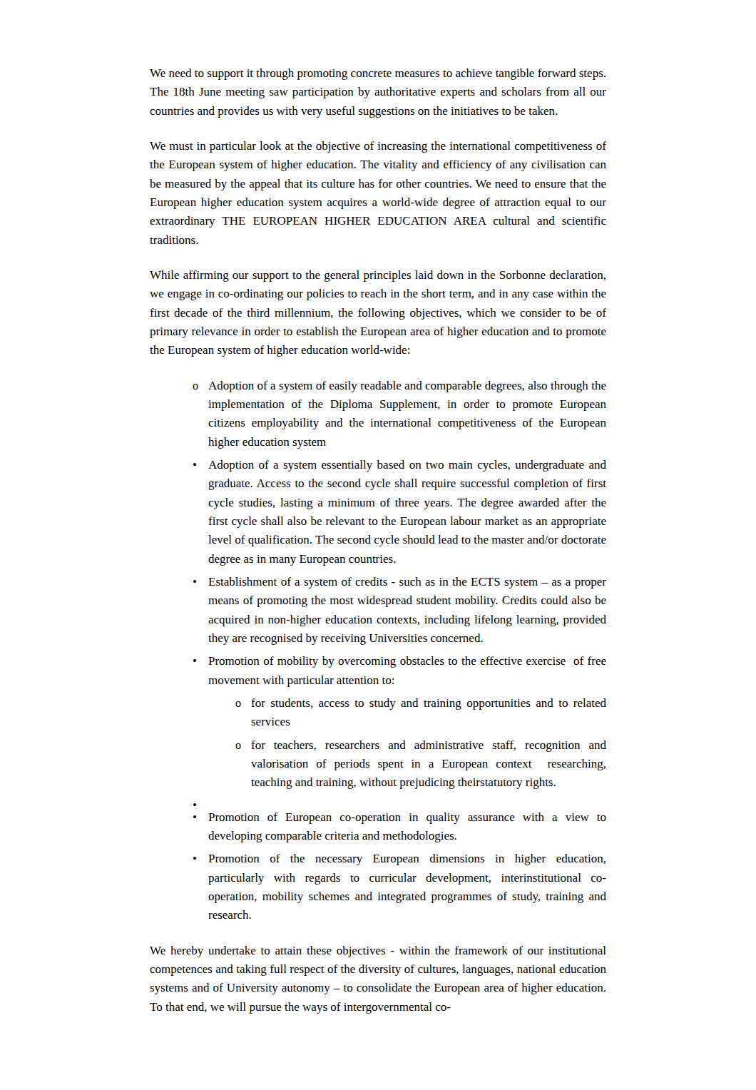We need to support it through promoting concrete measures to achieve tangible forward steps. The 18th June meeting saw participation by authoritative experts and scholars from all our countries and provides us with very useful suggestions on the initiatives to be taken.
We must in particular look at the objective of increasing the international competitiveness of the European system of higher education. The vitality and efficiency of any civilisation can be measured by the appeal that its culture has for other countries. We need to ensure that the European higher education system acquires a world-wide degree of attraction equal to our extraordinary THE EUROPEAN HIGHER EDUCATION AREA cultural and scientific traditions.
While affirming our support to the general principles laid down in the Sorbonne declaration, we engage in co-ordinating our policies to reach in the short term, and in any case within the first decade of the third millennium, the following objectives, which we consider to be of primary relevance in order to establish the European area of higher education and to promote the European system of higher education world-wide:
Adoption of a system of easily readable and comparable degrees, also through the implementation of the Diploma Supplement, in order to promote European citizens employability and the international competitiveness of the European higher education system
Adoption of a system essentially based on two main cycles, undergraduate and graduate. Access to the second cycle shall require successful completion of first cycle studies, lasting a minimum of three years. The degree awarded after the first cycle shall also be relevant to the European labour market as an appropriate level of qualification. The second cycle should lead to the master and/or doctorate degree as in many European countries.
Establishment of a system of credits - such as in the ECTS system – as a proper means of promoting the most widespread student mobility. Credits could also be acquired in non-higher education contexts, including lifelong learning, provided they are recognised by receiving Universities concerned.
Promotion of mobility by overcoming obstacles to the effective exercise of free movement with particular attention to:
for students, access to study and training opportunities and to related services
for teachers, researchers and administrative staff, recognition and valorisation of periods spent in a European context researching, teaching and training, without prejudicing theirstatutory rights.
Promotion of European co-operation in quality assurance with a view to developing comparable criteria and methodologies.
Promotion of the necessary European dimensions in higher education, particularly with regards to curricular development, interinstitutional co-operation, mobility schemes and integrated programmes of study, training and research.
We hereby undertake to attain these objectives - within the framework of our institutional competences and taking full respect of the diversity of cultures, languages, national education systems and of University autonomy – to consolidate the European area of higher education. To that end, we will pursue the ways of intergovernmental co-